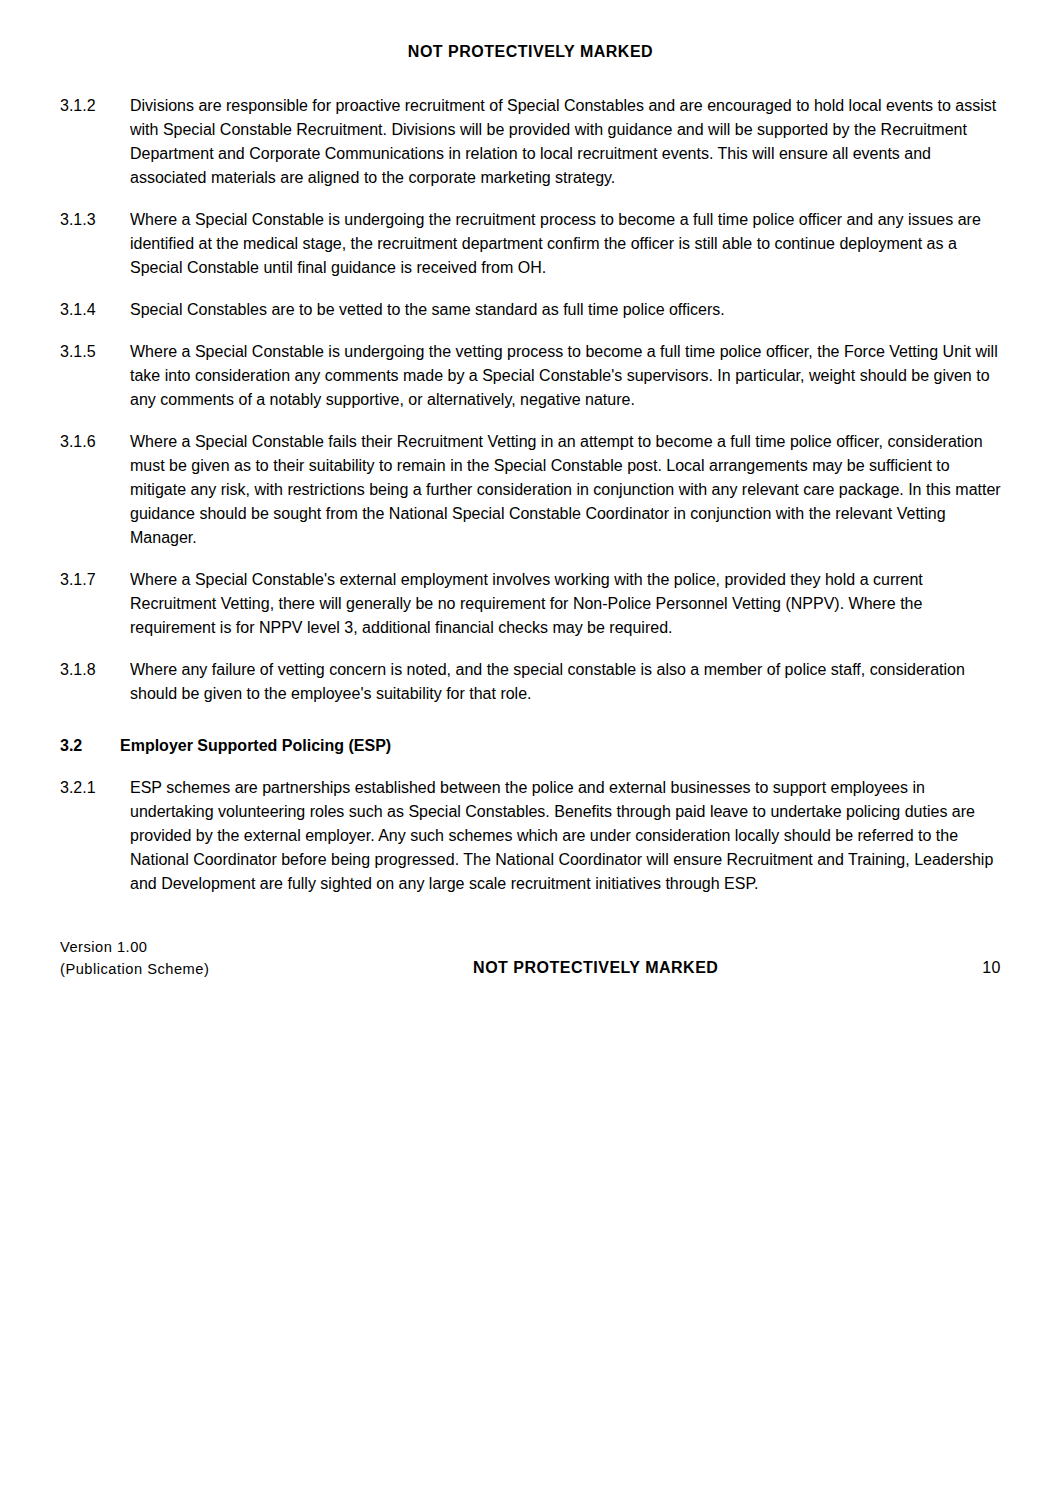NOT PROTECTIVELY MARKED
3.1.2
Divisions are responsible for proactive recruitment of Special Constables and are encouraged to hold local events to assist with Special Constable Recruitment. Divisions will be provided with guidance and will be supported by the Recruitment Department and Corporate Communications in relation to local recruitment events. This will ensure all events and associated materials are aligned to the corporate marketing strategy.
3.1.3
Where a Special Constable is undergoing the recruitment process to become a full time police officer and any issues are identified at the medical stage, the recruitment department confirm the officer is still able to continue deployment as a Special Constable until final guidance is received from OH.
3.1.4
Special Constables are to be vetted to the same standard as full time police officers.
3.1.5
Where a Special Constable is undergoing the vetting process to become a full time police officer, the Force Vetting Unit will take into consideration any comments made by a Special Constable's supervisors. In particular, weight should be given to any comments of a notably supportive, or alternatively, negative nature.
3.1.6
Where a Special Constable fails their Recruitment Vetting in an attempt to become a full time police officer, consideration must be given as to their suitability to remain in the Special Constable post. Local arrangements may be sufficient to mitigate any risk, with restrictions being a further consideration in conjunction with any relevant care package. In this matter guidance should be sought from the National Special Constable Coordinator in conjunction with the relevant Vetting Manager.
3.1.7
Where a Special Constable's external employment involves working with the police, provided they hold a current Recruitment Vetting, there will generally be no requirement for Non-Police Personnel Vetting (NPPV). Where the requirement is for NPPV level 3, additional financial checks may be required.
3.1.8
Where any failure of vetting concern is noted, and the special constable is also a member of police staff, consideration should be given to the employee's suitability for that role.
3.2 Employer Supported Policing (ESP)
3.2.1
ESP schemes are partnerships established between the police and external businesses to support employees in undertaking volunteering roles such as Special Constables. Benefits through paid leave to undertake policing duties are provided by the external employer. Any such schemes which are under consideration locally should be referred to the National Coordinator before being progressed. The National Coordinator will ensure Recruitment and Training, Leadership and Development are fully sighted on any large scale recruitment initiatives through ESP.
Version 1.00
(Publication Scheme)
NOT PROTECTIVELY MARKED
10